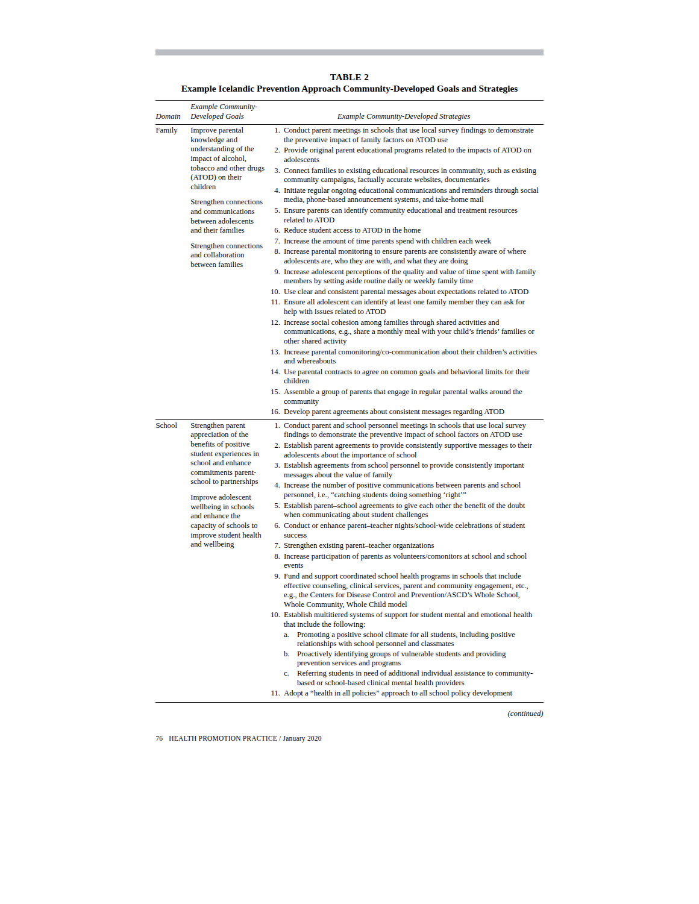TABLE 2 Example Icelandic Prevention Approach Community-Developed Goals and Strategies
| Domain | Example Community- Developed Goals | Example Community-Developed Strategies |
| --- | --- | --- |
| Family | Improve parental knowledge and understanding of the impact of alcohol, tobacco and other drugs (ATOD) on their children Strengthen connections and communications between adolescents and their families Strengthen connections and collaboration between families | 1. Conduct parent meetings in schools that use local survey findings to demonstrate the preventive impact of family factors on ATOD use 2. Provide original parent educational programs related to the impacts of ATOD on adolescents 3. Connect families to existing educational resources in community, such as existing community campaigns, factually accurate websites, documentaries 4. Initiate regular ongoing educational communications and reminders through social media, phone-based announcement systems, and take-home mail 5. Ensure parents can identify community educational and treatment resources related to ATOD 6. Reduce student access to ATOD in the home 7. Increase the amount of time parents spend with children each week 8. Increase parental monitoring to ensure parents are consistently aware of where adolescents are, who they are with, and what they are doing 9. Increase adolescent perceptions of the quality and value of time spent with family members by setting aside routine daily or weekly family time 10. Use clear and consistent parental messages about expectations related to ATOD 11. Ensure all adolescent can identify at least one family member they can ask for help with issues related to ATOD 12. Increase social cohesion among families through shared activities and communications, e.g., share a monthly meal with your child’s friends’ families or other shared activity 13. Increase parental comonitoring/co-communication about their children’s activities and whereabouts 14. Use parental contracts to agree on common goals and behavioral limits for their children 15. Assemble a group of parents that engage in regular parental walks around the community 16. Develop parent agreements about consistent messages regarding ATOD |
| School | Strengthen parent appreciation of the benefits of positive student experiences in school and enhance commitments parent-school to partnerships Improve adolescent wellbeing in schools and enhance the capacity of schools to improve student health and wellbeing | 1. Conduct parent and school personnel meetings in schools that use local survey findings to demonstrate the preventive impact of school factors on ATOD use 2. Establish parent agreements to provide consistently supportive messages to their adolescents about the importance of school 3. Establish agreements from school personnel to provide consistently important messages about the value of family 4. Increase the number of positive communications between parents and school personnel, i.e., “catching students doing something ‘right’” 5. Establish parent–school agreements to give each other the benefit of the doubt when communicating about student challenges 6. Conduct or enhance parent–teacher nights/school-wide celebrations of student success 7. Strengthen existing parent–teacher organizations 8. Increase participation of parents as volunteers/comonitors at school and school events 9. Fund and support coordinated school health programs in schools that include effective counseling, clinical services, parent and community engagement, etc., e.g., the Centers for Disease Control and Prevention/ASCD’s Whole School, Whole Community, Whole Child model 10. Establish multitiered systems of support for student mental and emotional health that include the following: a. Promoting a positive school climate for all students, including positive relationships with school personnel and classmates b. Proactively identifying groups of vulnerable students and providing prevention services and programs c. Referring students in need of additional individual assistance to community-based or school-based clinical mental health providers 11. Adopt a “health in all policies” approach to all school policy development |
(continued)
76 HEALTH PROMOTION PRACTICE / January 2020